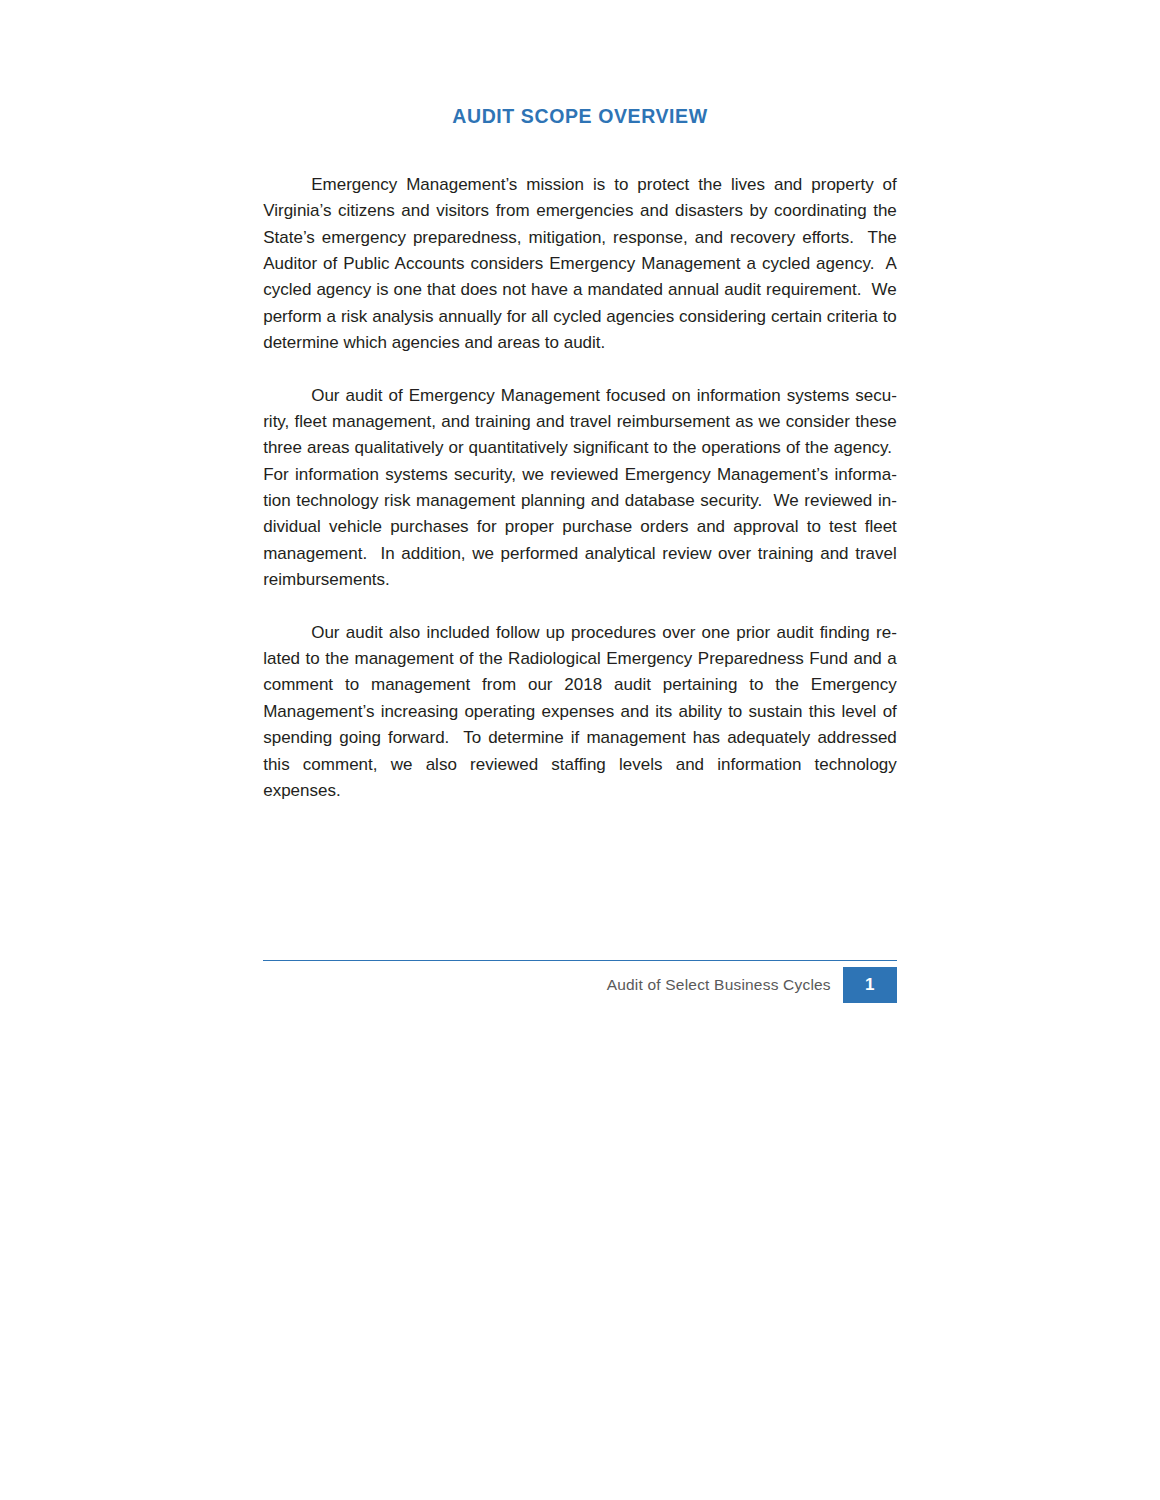AUDIT SCOPE OVERVIEW
Emergency Management’s mission is to protect the lives and property of Virginia’s citizens and visitors from emergencies and disasters by coordinating the State’s emergency preparedness, mitigation, response, and recovery efforts. The Auditor of Public Accounts considers Emergency Management a cycled agency. A cycled agency is one that does not have a mandated annual audit requirement. We perform a risk analysis annually for all cycled agencies considering certain criteria to determine which agencies and areas to audit.
Our audit of Emergency Management focused on information systems security, fleet management, and training and travel reimbursement as we consider these three areas qualitatively or quantitatively significant to the operations of the agency. For information systems security, we reviewed Emergency Management’s information technology risk management planning and database security. We reviewed individual vehicle purchases for proper purchase orders and approval to test fleet management. In addition, we performed analytical review over training and travel reimbursements.
Our audit also included follow up procedures over one prior audit finding related to the management of the Radiological Emergency Preparedness Fund and a comment to management from our 2018 audit pertaining to the Emergency Management’s increasing operating expenses and its ability to sustain this level of spending going forward. To determine if management has adequately addressed this comment, we also reviewed staffing levels and information technology expenses.
Audit of Select Business Cycles
1